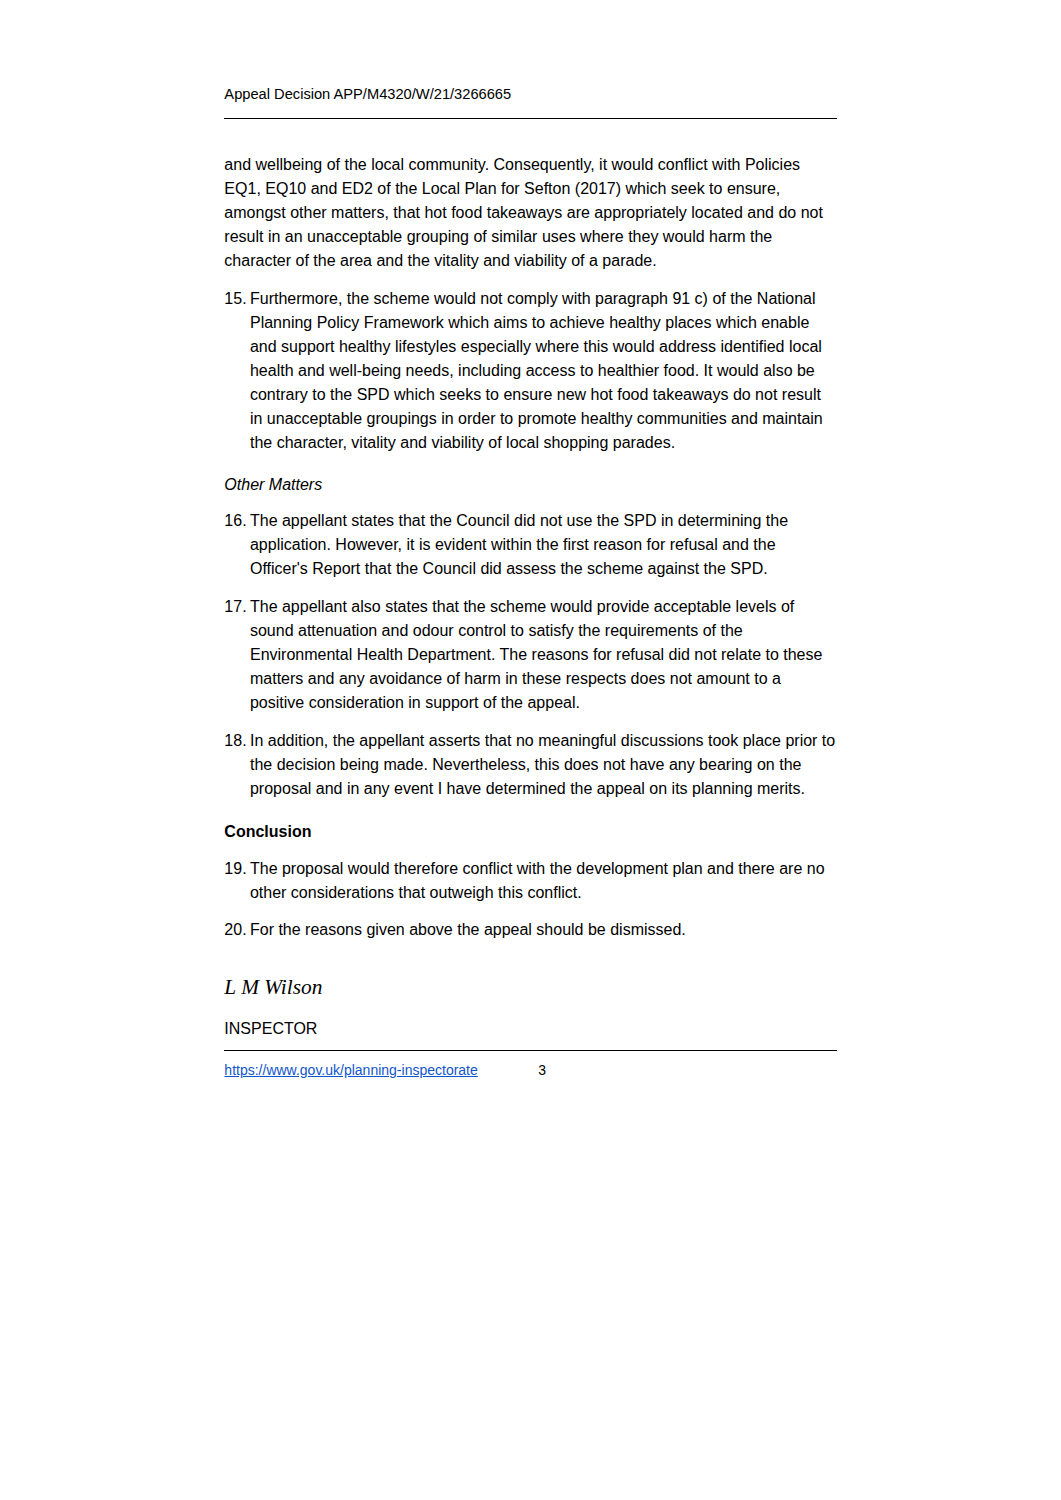Appeal Decision APP/M4320/W/21/3266665
and wellbeing of the local community. Consequently, it would conflict with Policies EQ1, EQ10 and ED2 of the Local Plan for Sefton (2017) which seek to ensure, amongst other matters, that hot food takeaways are appropriately located and do not result in an unacceptable grouping of similar uses where they would harm the character of the area and the vitality and viability of a parade.
15. Furthermore, the scheme would not comply with paragraph 91 c) of the National Planning Policy Framework which aims to achieve healthy places which enable and support healthy lifestyles especially where this would address identified local health and well-being needs, including access to healthier food. It would also be contrary to the SPD which seeks to ensure new hot food takeaways do not result in unacceptable groupings in order to promote healthy communities and maintain the character, vitality and viability of local shopping parades.
Other Matters
16. The appellant states that the Council did not use the SPD in determining the application. However, it is evident within the first reason for refusal and the Officer's Report that the Council did assess the scheme against the SPD.
17. The appellant also states that the scheme would provide acceptable levels of sound attenuation and odour control to satisfy the requirements of the Environmental Health Department. The reasons for refusal did not relate to these matters and any avoidance of harm in these respects does not amount to a positive consideration in support of the appeal.
18. In addition, the appellant asserts that no meaningful discussions took place prior to the decision being made. Nevertheless, this does not have any bearing on the proposal and in any event I have determined the appeal on its planning merits.
Conclusion
19. The proposal would therefore conflict with the development plan and there are no other considerations that outweigh this conflict.
20. For the reasons given above the appeal should be dismissed.
L M Wilson
INSPECTOR
https://www.gov.uk/planning-inspectorate 3